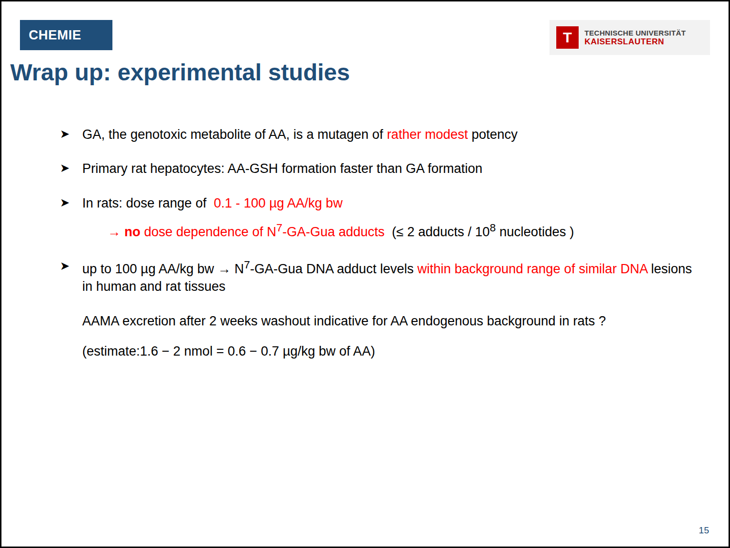CHEMIE
T
TECHNISCHE UNIVERSITÄT
KAISERSLAUTERN
Wrap up: experimental studies
GA, the genotoxic metabolite of AA, is a mutagen of rather modest potency
Primary rat hepatocytes: AA-GSH formation faster than GA formation
In rats: dose range of 0.1 - 100 µg AA/kg bw
→ no dose dependence of N7-GA-Gua adducts (≤ 2 adducts / 108 nucleotides )
up to 100 µg AA/kg bw → N7-GA-Gua DNA adduct levels within background range of similar DNA lesions in human and rat tissues
AAMA excretion after 2 weeks washout indicative for AA endogenous background in rats ?
(estimate:1.6 − 2 nmol = 0.6 − 0.7 µg/kg bw of AA)
15